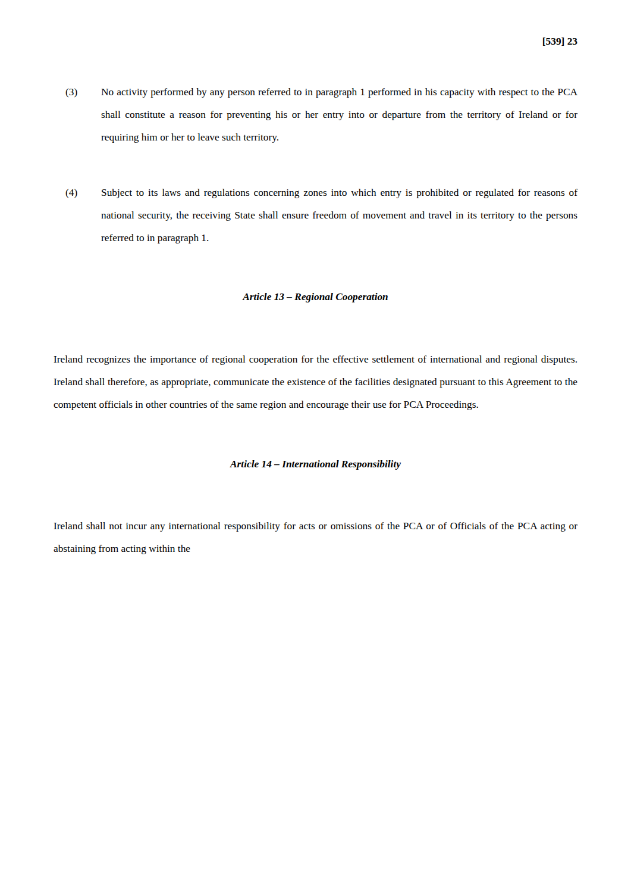[539] 23
(3)
No activity performed by any person referred to in paragraph 1 performed in his capacity with respect to the PCA shall constitute a reason for preventing his or her entry into or departure from the territory of Ireland or for requiring him or her to leave such territory.
(4)
Subject to its laws and regulations concerning zones into which entry is prohibited or regulated for reasons of national security, the receiving State shall ensure freedom of movement and travel in its territory to the persons referred to in paragraph 1.
Article 13 – Regional Cooperation
Ireland recognizes the importance of regional cooperation for the effective settlement of international and regional disputes. Ireland shall therefore, as appropriate, communicate the existence of the facilities designated pursuant to this Agreement to the competent officials in other countries of the same region and encourage their use for PCA Proceedings.
Article 14 – International Responsibility
Ireland shall not incur any international responsibility for acts or omissions of the PCA or of Officials of the PCA acting or abstaining from acting within the